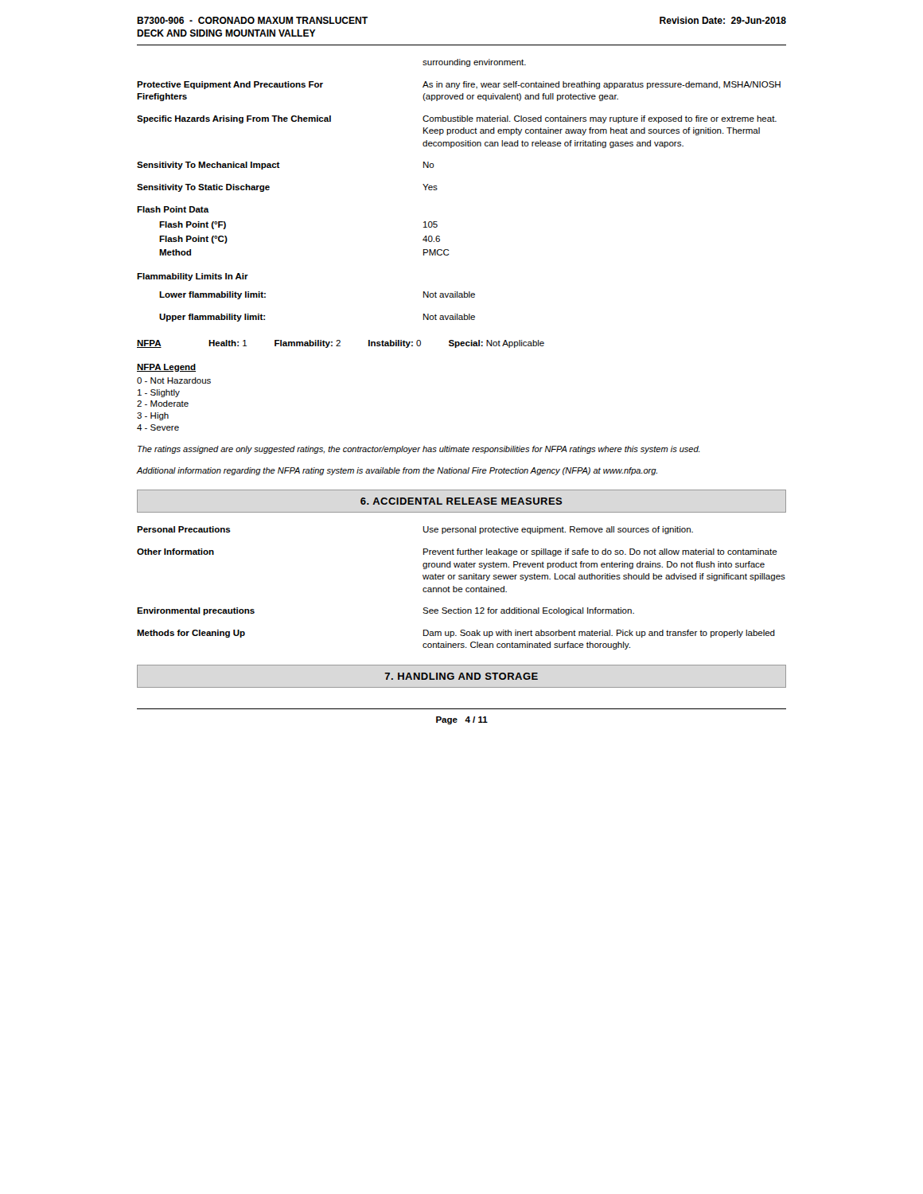B7300-906 - CORONADO MAXUM TRANSLUCENT
DECK AND SIDING MOUNTAIN VALLEY
Revision Date: 29-Jun-2018
surrounding environment.
Protective Equipment And Precautions For
Firefighters
As in any fire, wear self-contained breathing apparatus pressure-demand, MSHA/NIOSH (approved or equivalent) and full protective gear.
Specific Hazards Arising From The Chemical
Combustible material. Closed containers may rupture if exposed to fire or extreme heat. Keep product and empty container away from heat and sources of ignition. Thermal decomposition can lead to release of irritating gases and vapors.
Sensitivity To Mechanical Impact
No
Sensitivity To Static Discharge
Yes
Flash Point Data
Flash Point (°F)
105
Flash Point (°C)
40.6
Method
PMCC
Flammability Limits In Air
Lower flammability limit:
Not available
Upper flammability limit:
Not available
NFPA Health: 1 Flammability: 2 Instability: 0 Special: Not Applicable
NFPA Legend
0 - Not Hazardous
1 - Slightly
2 - Moderate
3 - High
4 - Severe
The ratings assigned are only suggested ratings, the contractor/employer has ultimate responsibilities for NFPA ratings where this system is used.
Additional information regarding the NFPA rating system is available from the National Fire Protection Agency (NFPA) at www.nfpa.org.
6. ACCIDENTAL RELEASE MEASURES
Personal Precautions
Use personal protective equipment. Remove all sources of ignition.
Other Information
Prevent further leakage or spillage if safe to do so. Do not allow material to contaminate ground water system. Prevent product from entering drains. Do not flush into surface water or sanitary sewer system. Local authorities should be advised if significant spillages cannot be contained.
Environmental precautions
See Section 12 for additional Ecological Information.
Methods for Cleaning Up
Dam up. Soak up with inert absorbent material. Pick up and transfer to properly labeled containers. Clean contaminated surface thoroughly.
7. HANDLING AND STORAGE
Page 4 / 11